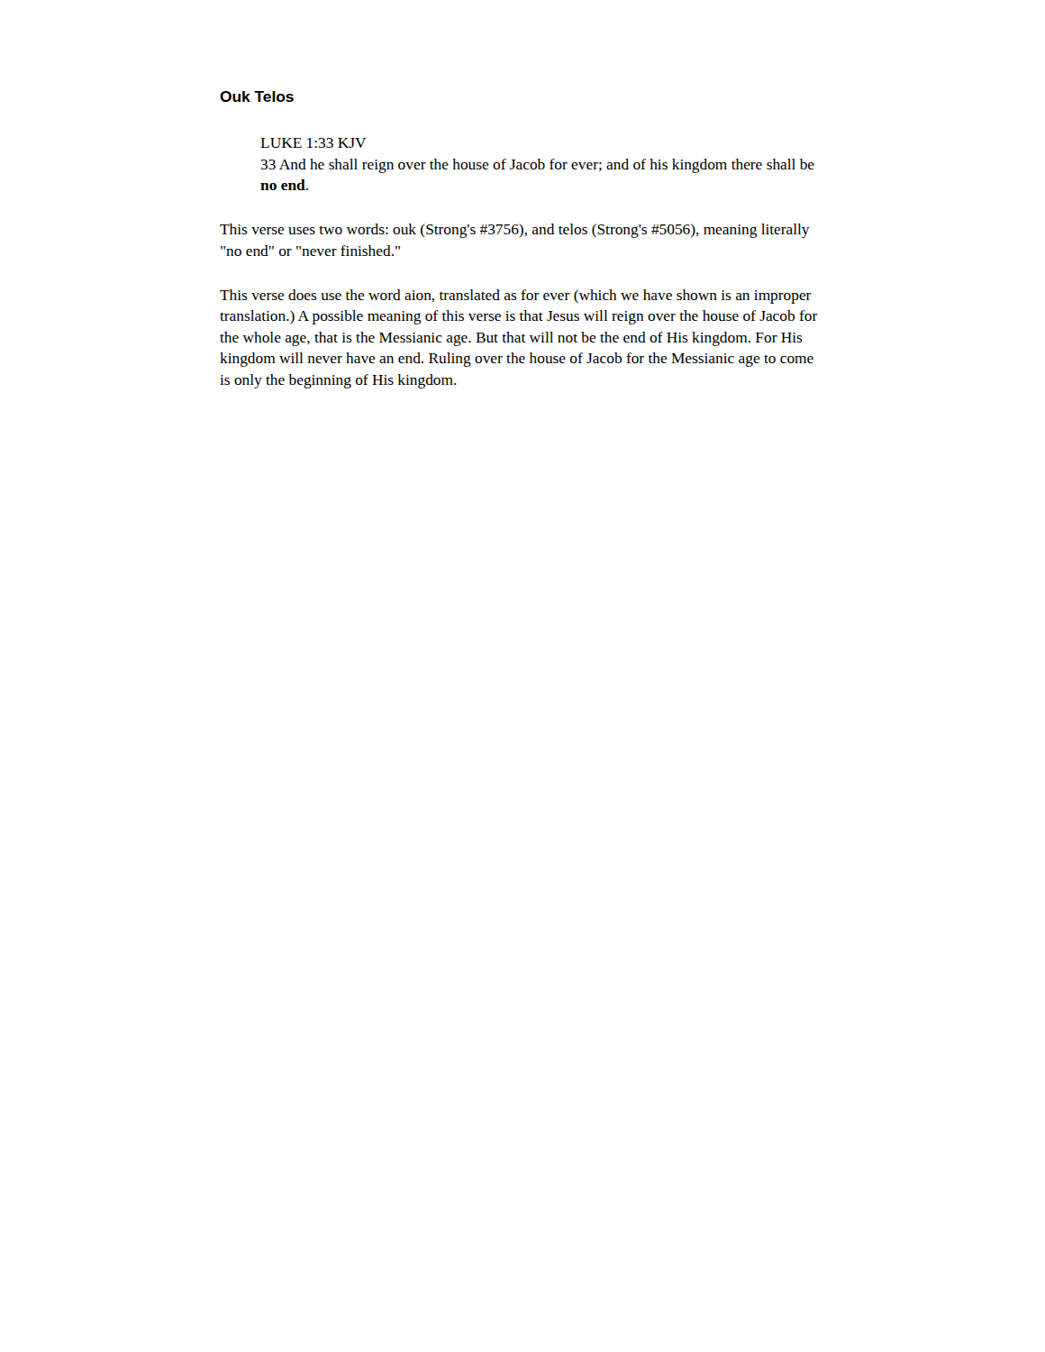Ouk Telos
LUKE 1:33 KJV
33 And he shall reign over the house of Jacob for ever; and of his kingdom there shall be no end.
This verse uses two words: ouk (Strong's #3756), and telos (Strong's #5056), meaning literally "no end" or "never finished."
This verse does use the word aion, translated as for ever (which we have shown is an improper translation.) A possible meaning of this verse is that Jesus will reign over the house of Jacob for the whole age, that is the Messianic age. But that will not be the end of His kingdom. For His kingdom will never have an end. Ruling over the house of Jacob for the Messianic age to come is only the beginning of His kingdom.